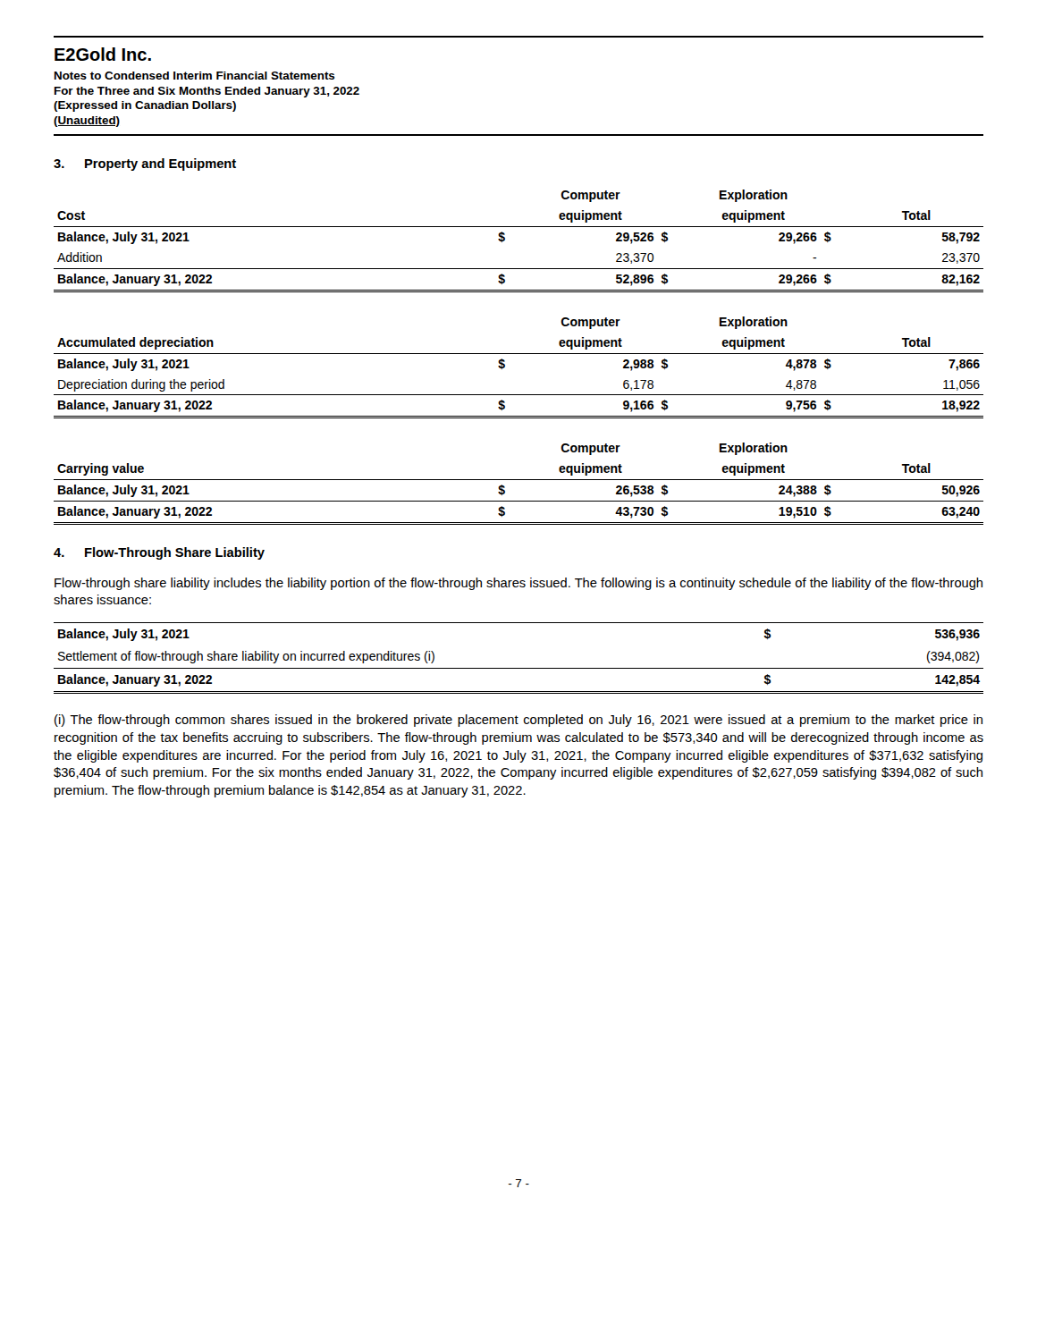E2Gold Inc.
Notes to Condensed Interim Financial Statements
For the Three and Six Months Ended January 31, 2022
(Expressed in Canadian Dollars)
(Unaudited)
3. Property and Equipment
| | | Computer | | Exploration | | |
| --- | --- | --- | --- | --- | --- | --- |
| Cost | | equipment | | equipment | | Total |
| Balance, July 31, 2021 | $ | 29,526 | $ | 29,266 | $ | 58,792 |
| Addition | | 23,370 | | - | | 23,370 |
| Balance, January 31, 2022 | $ | 52,896 | $ | 29,266 | $ | 82,162 |
| | | Computer | | Exploration | | |
| --- | --- | --- | --- | --- | --- | --- |
| Accumulated depreciation | | equipment | | equipment | | Total |
| Balance, July 31, 2021 | $ | 2,988 | $ | 4,878 | $ | 7,866 |
| Depreciation during the period | | 6,178 | | 4,878 | | 11,056 |
| Balance, January 31, 2022 | $ | 9,166 | $ | 9,756 | $ | 18,922 |
| | | Computer | | Exploration | | |
| --- | --- | --- | --- | --- | --- | --- |
| Carrying value | | equipment | | equipment | | Total |
| Balance, July 31, 2021 | $ | 26,538 | $ | 24,388 | $ | 50,926 |
| Balance, January 31, 2022 | $ | 43,730 | $ | 19,510 | $ | 63,240 |
4. Flow-Through Share Liability
Flow-through share liability includes the liability portion of the flow-through shares issued. The following is a continuity schedule of the liability of the flow-through shares issuance:
| Balance, July 31, 2021 | $ | 536,936 |
| Settlement of flow-through share liability on incurred expenditures (i) | | (394,082) |
| Balance, January 31, 2022 | $ | 142,854 |
(i) The flow-through common shares issued in the brokered private placement completed on July 16, 2021 were issued at a premium to the market price in recognition of the tax benefits accruing to subscribers. The flow-through premium was calculated to be $573,340 and will be derecognized through income as the eligible expenditures are incurred. For the period from July 16, 2021 to July 31, 2021, the Company incurred eligible expenditures of $371,632 satisfying $36,404 of such premium. For the six months ended January 31, 2022, the Company incurred eligible expenditures of $2,627,059 satisfying $394,082 of such premium. The flow-through premium balance is $142,854 as at January 31, 2022.
- 7 -